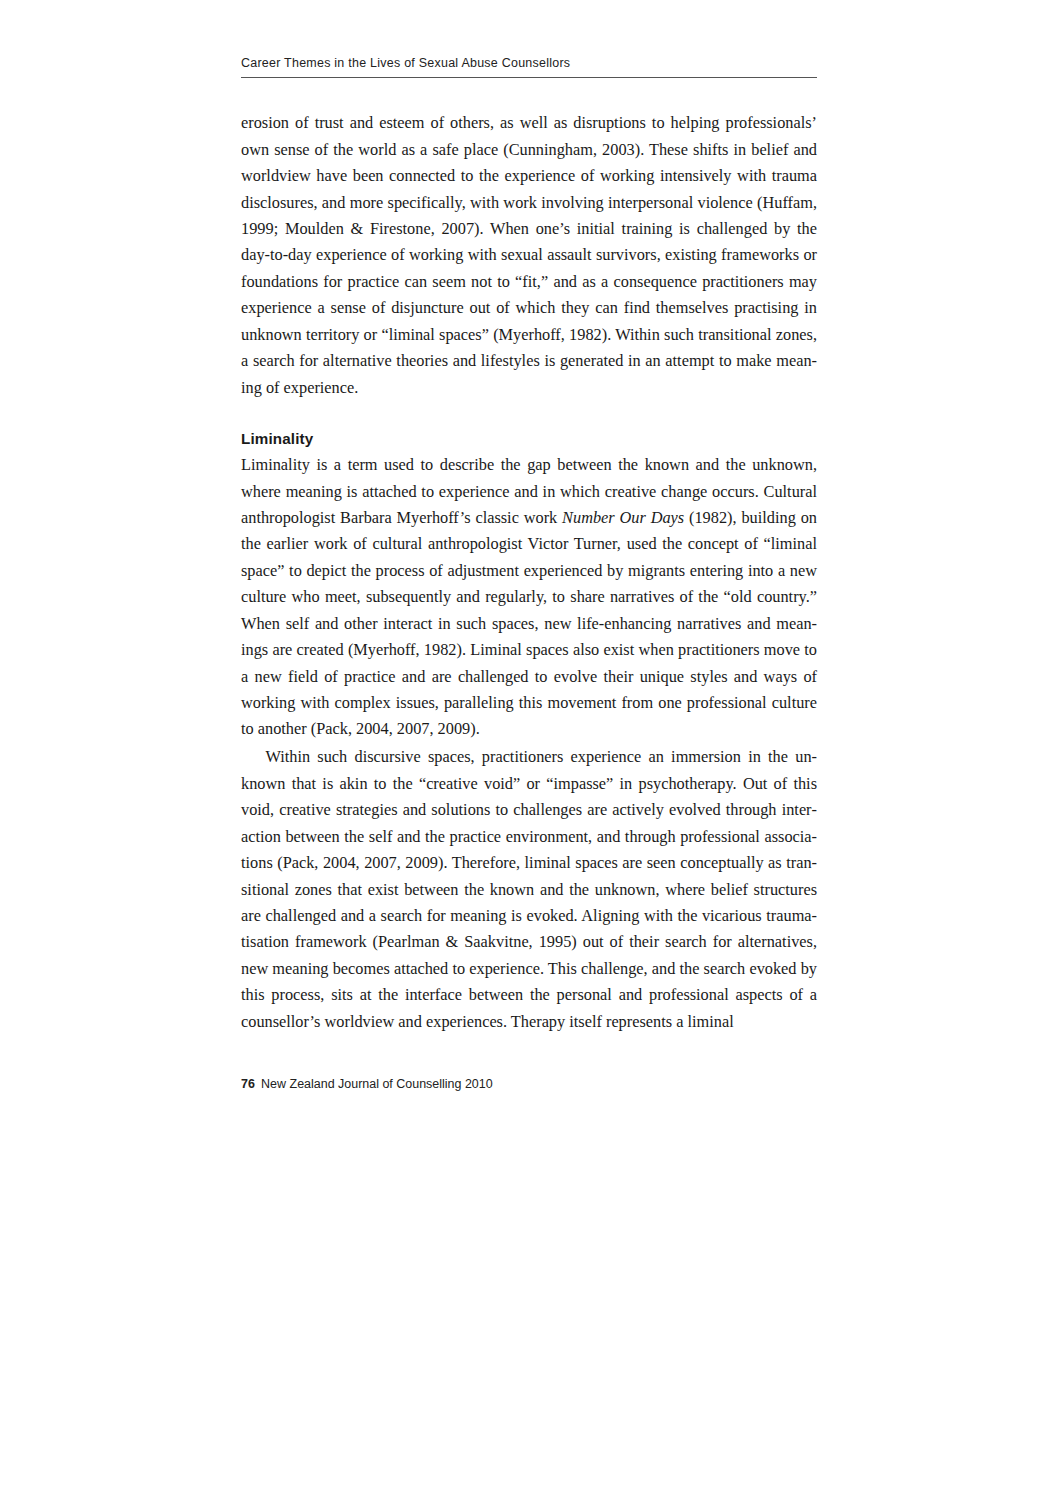Career Themes in the Lives of Sexual Abuse Counsellors
erosion of trust and esteem of others, as well as disruptions to helping professionals’ own sense of the world as a safe place (Cunningham, 2003). These shifts in belief and worldview have been connected to the experience of working intensively with trauma disclosures, and more specifically, with work involving interpersonal violence (Huffam, 1999; Moulden & Firestone, 2007). When one’s initial training is challenged by the day-to-day experience of working with sexual assault survivors, existing frameworks or foundations for practice can seem not to “fit,” and as a consequence practitioners may experience a sense of disjuncture out of which they can find themselves practising in unknown territory or “liminal spaces” (Myerhoff, 1982). Within such transitional zones, a search for alternative theories and lifestyles is generated in an attempt to make meaning of experience.
Liminality
Liminality is a term used to describe the gap between the known and the unknown, where meaning is attached to experience and in which creative change occurs. Cultural anthropologist Barbara Myerhoff’s classic work Number Our Days (1982), building on the earlier work of cultural anthropologist Victor Turner, used the concept of “liminal space” to depict the process of adjustment experienced by migrants entering into a new culture who meet, subsequently and regularly, to share narratives of the “old country.” When self and other interact in such spaces, new life-enhancing narratives and meanings are created (Myerhoff, 1982). Liminal spaces also exist when practitioners move to a new field of practice and are challenged to evolve their unique styles and ways of working with complex issues, paralleling this movement from one professional culture to another (Pack, 2004, 2007, 2009).
Within such discursive spaces, practitioners experience an immersion in the unknown that is akin to the “creative void” or “impasse” in psychotherapy. Out of this void, creative strategies and solutions to challenges are actively evolved through interaction between the self and the practice environment, and through professional associations (Pack, 2004, 2007, 2009). Therefore, liminal spaces are seen conceptually as transitional zones that exist between the known and the unknown, where belief structures are challenged and a search for meaning is evoked. Aligning with the vicarious traumatisation framework (Pearlman & Saakvitne, 1995) out of their search for alternatives, new meaning becomes attached to experience. This challenge, and the search evoked by this process, sits at the interface between the personal and professional aspects of a counsellor’s worldview and experiences. Therapy itself represents a liminal
76 New Zealand Journal of Counselling 2010